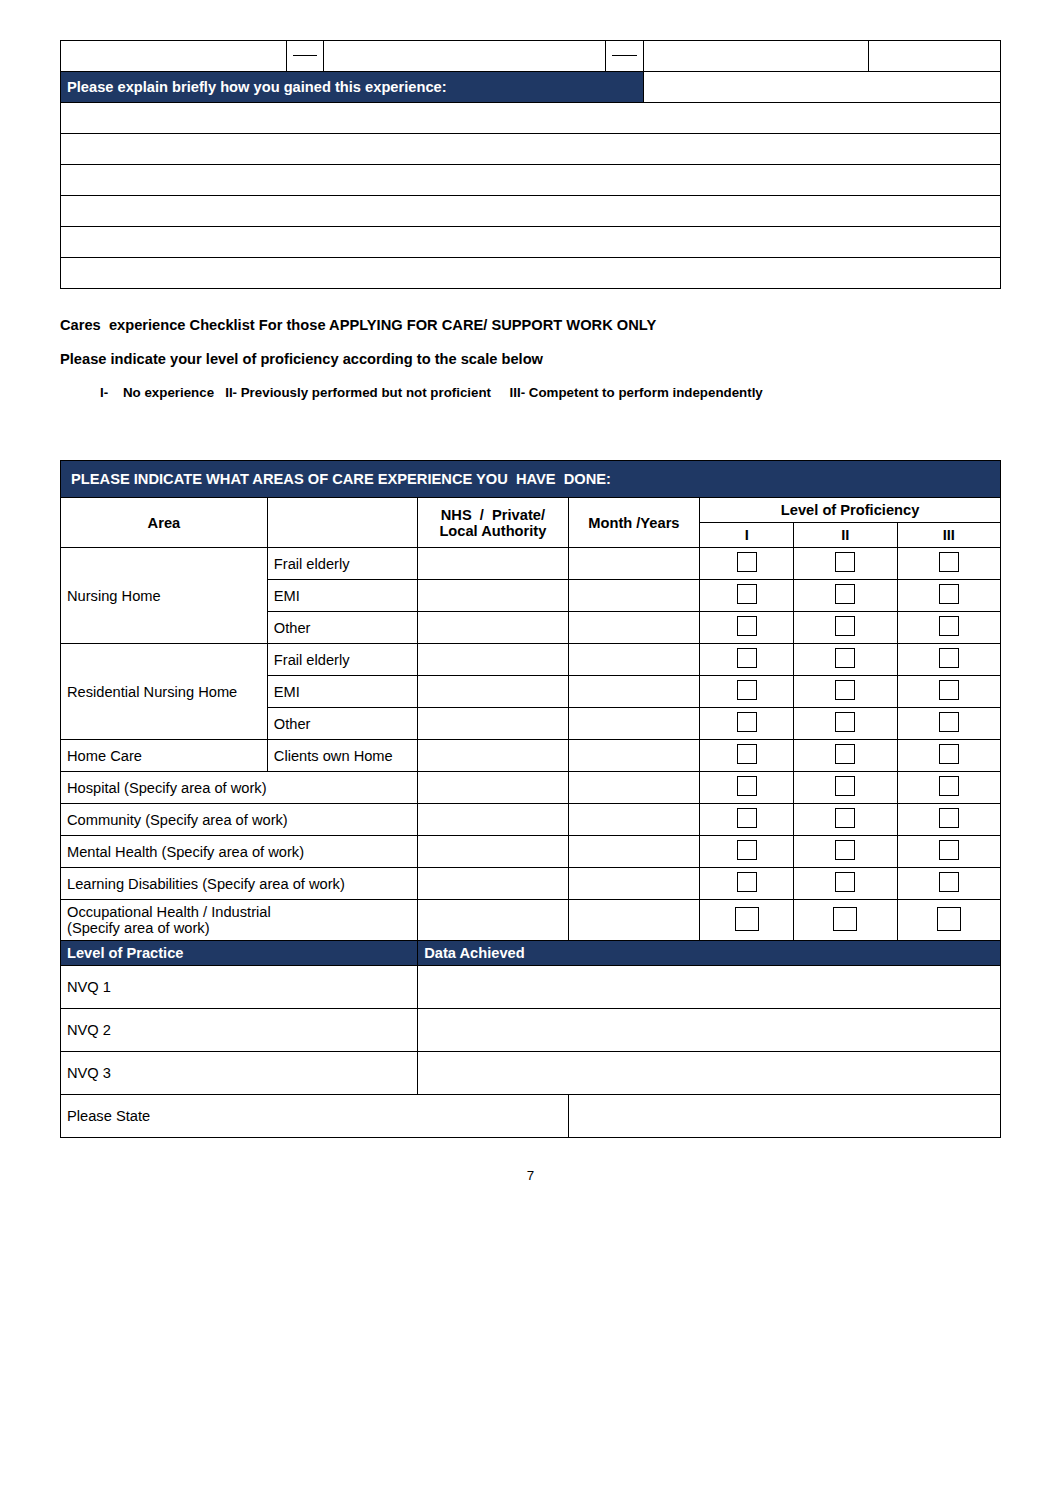| Please explain briefly how you gained this experience: | |
Cares experience Checklist For those APPLYING FOR CARE/ SUPPORT WORK ONLY
Please indicate your level of proficiency according to the scale below
I- No experience II- Previously performed but not proficient III- Competent to perform independently
| PLEASE INDICATE WHAT AREAS OF CARE EXPERIENCE YOU HAVE DONE: |
| Area | | NHS / Private/ Local Authority | Month /Years | Level of Proficiency |
| I | II | III |
| Nursing Home | Frail elderly | | | | | |
| EMI | | | | | |
| Other | | | | | |
| Residential Nursing Home | Frail elderly | | | | | |
| EMI | | | | | |
| Other | | | | | |
| Home Care | Clients own Home | | | | | |
| Hospital (Specify area of work) | | | | | |
| Community (Specify area of work) | | | | | |
| Mental Health (Specify area of work) | | | | | |
| Learning Disabilities (Specify area of work) | | | | | |
| Occupational Health / Industrial (Specify area of work) | | | | | |
| Level of Practice | Data Achieved |
| NVQ 1 | |
| NVQ 2 | |
| NVQ 3 | |
| Please State | |
7